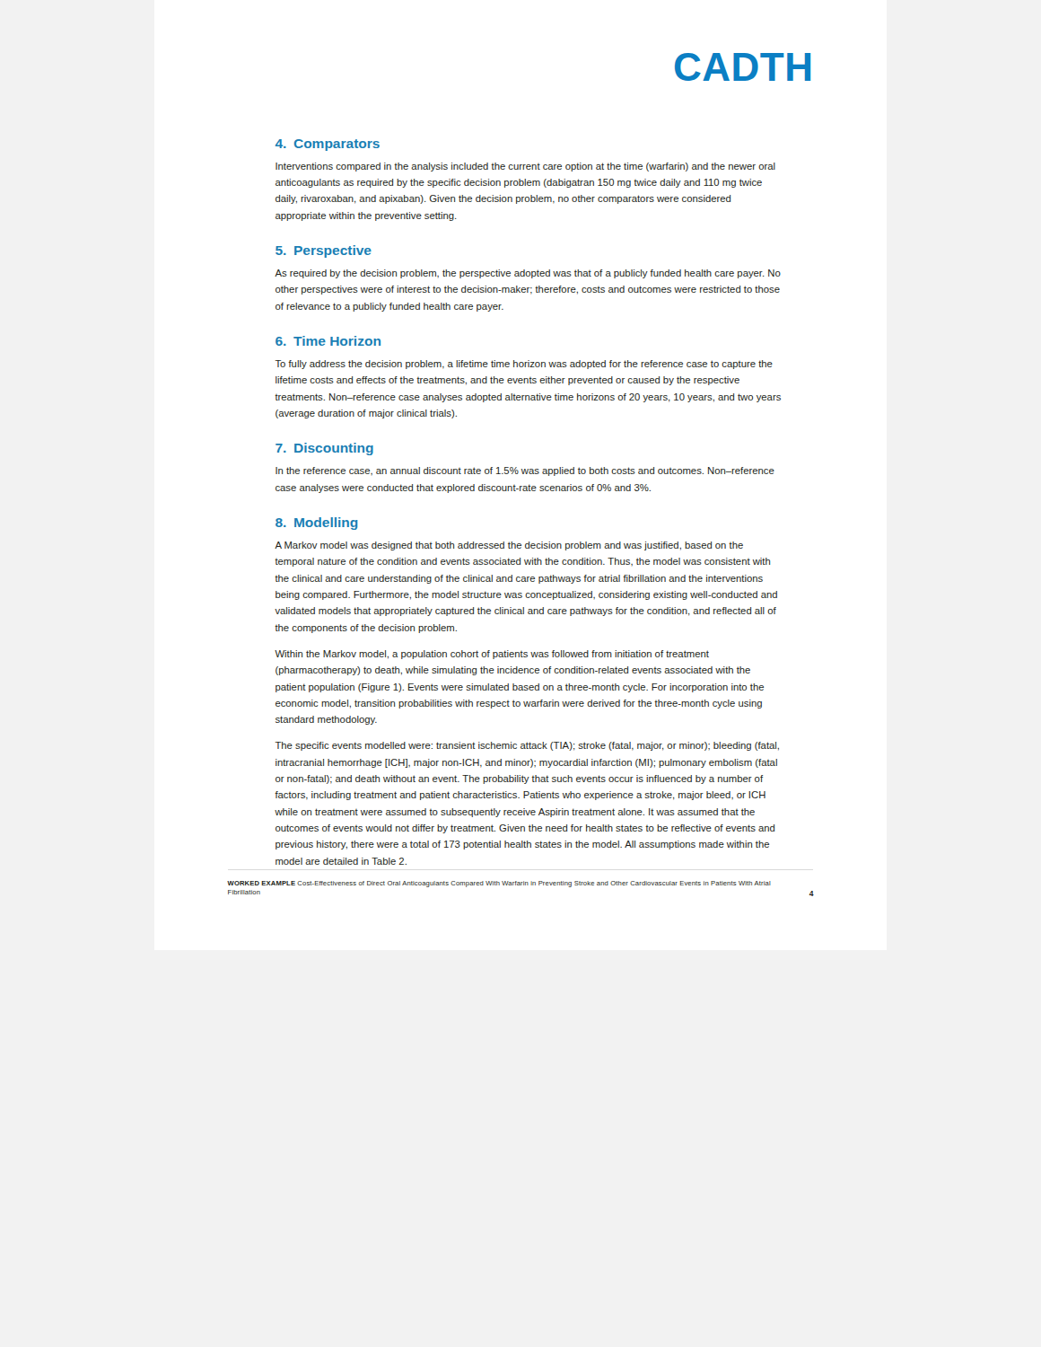CADTH
4. Comparators
Interventions compared in the analysis included the current care option at the time (warfarin) and the newer oral anticoagulants as required by the specific decision problem (dabigatran 150 mg twice daily and 110 mg twice daily, rivaroxaban, and apixaban). Given the decision problem, no other comparators were considered appropriate within the preventive setting.
5. Perspective
As required by the decision problem, the perspective adopted was that of a publicly funded health care payer. No other perspectives were of interest to the decision-maker; therefore, costs and outcomes were restricted to those of relevance to a publicly funded health care payer.
6. Time Horizon
To fully address the decision problem, a lifetime time horizon was adopted for the reference case to capture the lifetime costs and effects of the treatments, and the events either prevented or caused by the respective treatments. Non–reference case analyses adopted alternative time horizons of 20 years, 10 years, and two years (average duration of major clinical trials).
7. Discounting
In the reference case, an annual discount rate of 1.5% was applied to both costs and outcomes. Non–reference case analyses were conducted that explored discount-rate scenarios of 0% and 3%.
8. Modelling
A Markov model was designed that both addressed the decision problem and was justified, based on the temporal nature of the condition and events associated with the condition. Thus, the model was consistent with the clinical and care understanding of the clinical and care pathways for atrial fibrillation and the interventions being compared. Furthermore, the model structure was conceptualized, considering existing well-conducted and validated models that appropriately captured the clinical and care pathways for the condition, and reflected all of the components of the decision problem.
Within the Markov model, a population cohort of patients was followed from initiation of treatment (pharmacotherapy) to death, while simulating the incidence of condition-related events associated with the patient population (Figure 1). Events were simulated based on a three-month cycle. For incorporation into the economic model, transition probabilities with respect to warfarin were derived for the three-month cycle using standard methodology.
The specific events modelled were: transient ischemic attack (TIA); stroke (fatal, major, or minor); bleeding (fatal, intracranial hemorrhage [ICH], major non-ICH, and minor); myocardial infarction (MI); pulmonary embolism (fatal or non-fatal); and death without an event. The probability that such events occur is influenced by a number of factors, including treatment and patient characteristics. Patients who experience a stroke, major bleed, or ICH while on treatment were assumed to subsequently receive Aspirin treatment alone. It was assumed that the outcomes of events would not differ by treatment. Given the need for health states to be reflective of events and previous history, there were a total of 173 potential health states in the model. All assumptions made within the model are detailed in Table 2.
WORKED EXAMPLE Cost-Effectiveness of Direct Oral Anticoagulants Compared With Warfarin in Preventing Stroke and Other Cardiovascular Events in Patients With Atrial Fibrillation
4